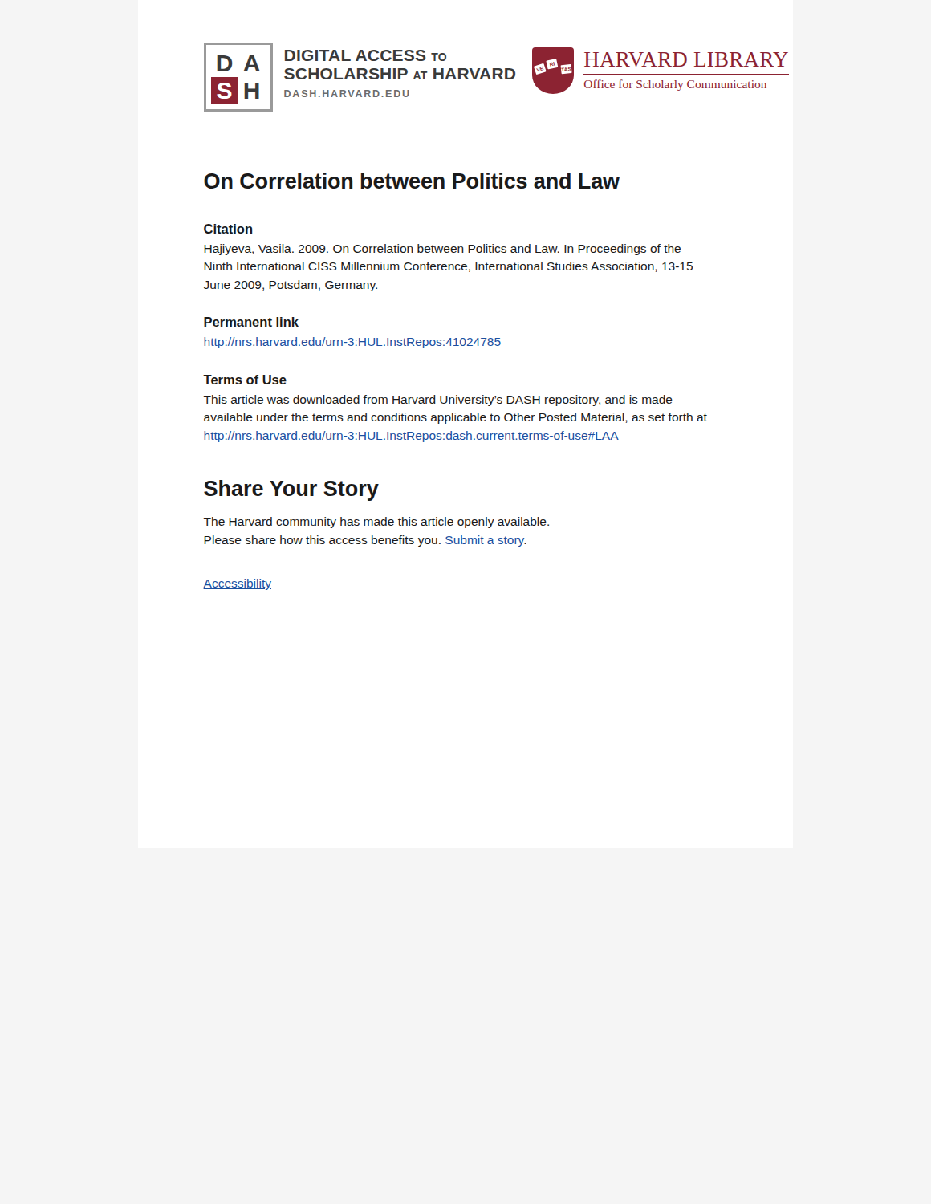D A S H
DIGITAL ACCESS TO
SCHOLARSHIP AT HARVARD
DASH.HARVARD.EDU
VE
RI
TAS
HARVARD LIBRARY
Office for Scholarly Communication
On Correlation between Politics and Law
Citation
Hajiyeva, Vasila. 2009. On Correlation between Politics and Law. In Proceedings of the Ninth International CISS Millennium Conference, International Studies Association, 13-15 June 2009, Potsdam, Germany.
Permanent link
http://nrs.harvard.edu/urn-3:HUL.InstRepos:41024785
Terms of Use
This article was downloaded from Harvard University’s DASH repository, and is made available under the terms and conditions applicable to Other Posted Material, as set forth at http://nrs.harvard.edu/urn-3:HUL.InstRepos:dash.current.terms-of-use#LAA
Share Your Story
The Harvard community has made this article openly available.
Please share how this access benefits you. Submit a story.
Accessibility